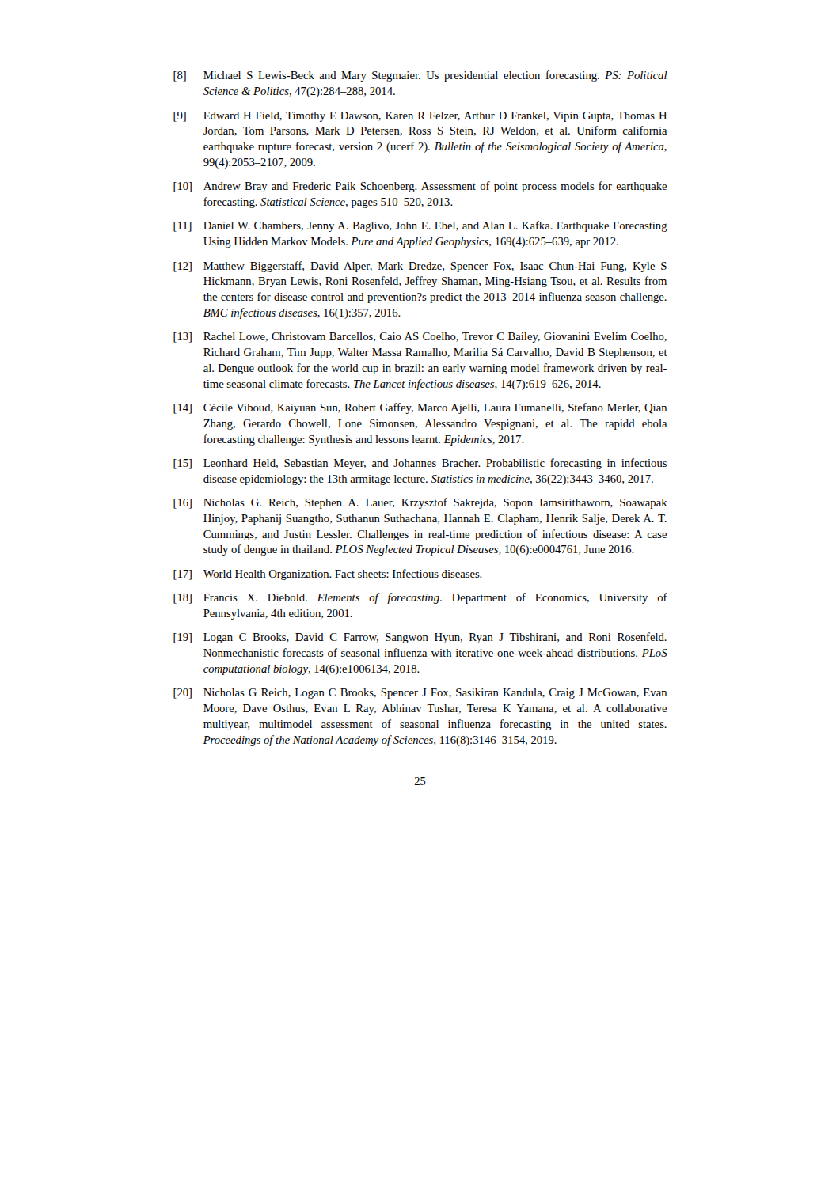[8] Michael S Lewis-Beck and Mary Stegmaier. Us presidential election forecasting. PS: Political Science & Politics, 47(2):284–288, 2014.
[9] Edward H Field, Timothy E Dawson, Karen R Felzer, Arthur D Frankel, Vipin Gupta, Thomas H Jordan, Tom Parsons, Mark D Petersen, Ross S Stein, RJ Weldon, et al. Uniform california earthquake rupture forecast, version 2 (ucerf 2). Bulletin of the Seismological Society of America, 99(4):2053–2107, 2009.
[10] Andrew Bray and Frederic Paik Schoenberg. Assessment of point process models for earthquake forecasting. Statistical Science, pages 510–520, 2013.
[11] Daniel W. Chambers, Jenny A. Baglivo, John E. Ebel, and Alan L. Kafka. Earthquake Forecasting Using Hidden Markov Models. Pure and Applied Geophysics, 169(4):625–639, apr 2012.
[12] Matthew Biggerstaff, David Alper, Mark Dredze, Spencer Fox, Isaac Chun-Hai Fung, Kyle S Hickmann, Bryan Lewis, Roni Rosenfeld, Jeffrey Shaman, Ming-Hsiang Tsou, et al. Results from the centers for disease control and prevention?s predict the 2013–2014 influenza season challenge. BMC infectious diseases, 16(1):357, 2016.
[13] Rachel Lowe, Christovam Barcellos, Caio AS Coelho, Trevor C Bailey, Giovanini Evelim Coelho, Richard Graham, Tim Jupp, Walter Massa Ramalho, Marilia Sá Carvalho, David B Stephenson, et al. Dengue outlook for the world cup in brazil: an early warning model framework driven by real-time seasonal climate forecasts. The Lancet infectious diseases, 14(7):619–626, 2014.
[14] Cécile Viboud, Kaiyuan Sun, Robert Gaffey, Marco Ajelli, Laura Fumanelli, Stefano Merler, Qian Zhang, Gerardo Chowell, Lone Simonsen, Alessandro Vespignani, et al. The rapidd ebola forecasting challenge: Synthesis and lessons learnt. Epidemics, 2017.
[15] Leonhard Held, Sebastian Meyer, and Johannes Bracher. Probabilistic forecasting in infectious disease epidemiology: the 13th armitage lecture. Statistics in medicine, 36(22):3443–3460, 2017.
[16] Nicholas G. Reich, Stephen A. Lauer, Krzysztof Sakrejda, Sopon Iamsirithaworn, Soawapak Hinjoy, Paphanij Suangtho, Suthanun Suthachana, Hannah E. Clapham, Henrik Salje, Derek A. T. Cummings, and Justin Lessler. Challenges in real-time prediction of infectious disease: A case study of dengue in thailand. PLOS Neglected Tropical Diseases, 10(6):e0004761, June 2016.
[17] World Health Organization. Fact sheets: Infectious diseases.
[18] Francis X. Diebold. Elements of forecasting. Department of Economics, University of Pennsylvania, 4th edition, 2001.
[19] Logan C Brooks, David C Farrow, Sangwon Hyun, Ryan J Tibshirani, and Roni Rosenfeld. Nonmechanistic forecasts of seasonal influenza with iterative one-week-ahead distributions. PLoS computational biology, 14(6):e1006134, 2018.
[20] Nicholas G Reich, Logan C Brooks, Spencer J Fox, Sasikiran Kandula, Craig J McGowan, Evan Moore, Dave Osthus, Evan L Ray, Abhinav Tushar, Teresa K Yamana, et al. A collaborative multiyear, multimodel assessment of seasonal influenza forecasting in the united states. Proceedings of the National Academy of Sciences, 116(8):3146–3154, 2019.
25